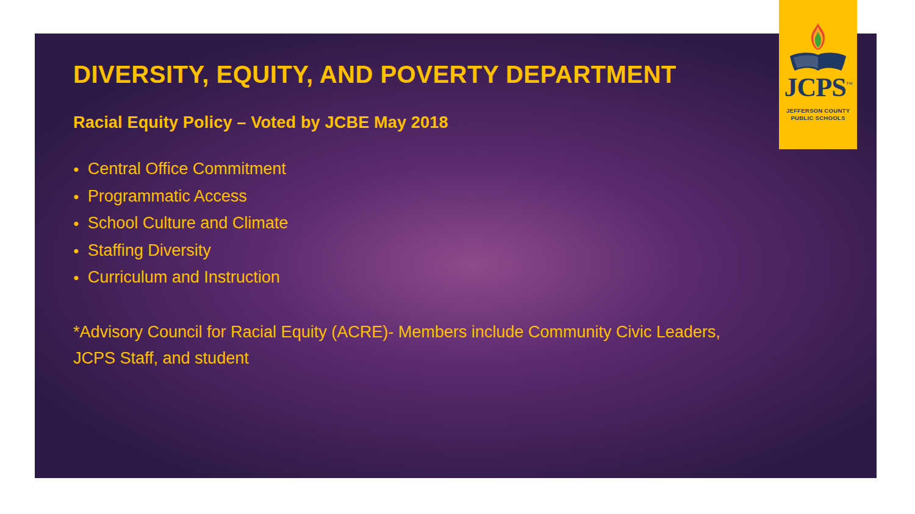JCPS™
JEFFERSON COUNTY
PUBLIC SCHOOLS
DIVERSITY, EQUITY, AND POVERTY DEPARTMENT
Racial Equity Policy – Voted by JCBE May 2018
Central Office Commitment
Programmatic Access
School Culture and Climate
Staffing Diversity
Curriculum and Instruction
*Advisory Council for Racial Equity (ACRE)- Members include Community Civic Leaders, JCPS Staff, and student